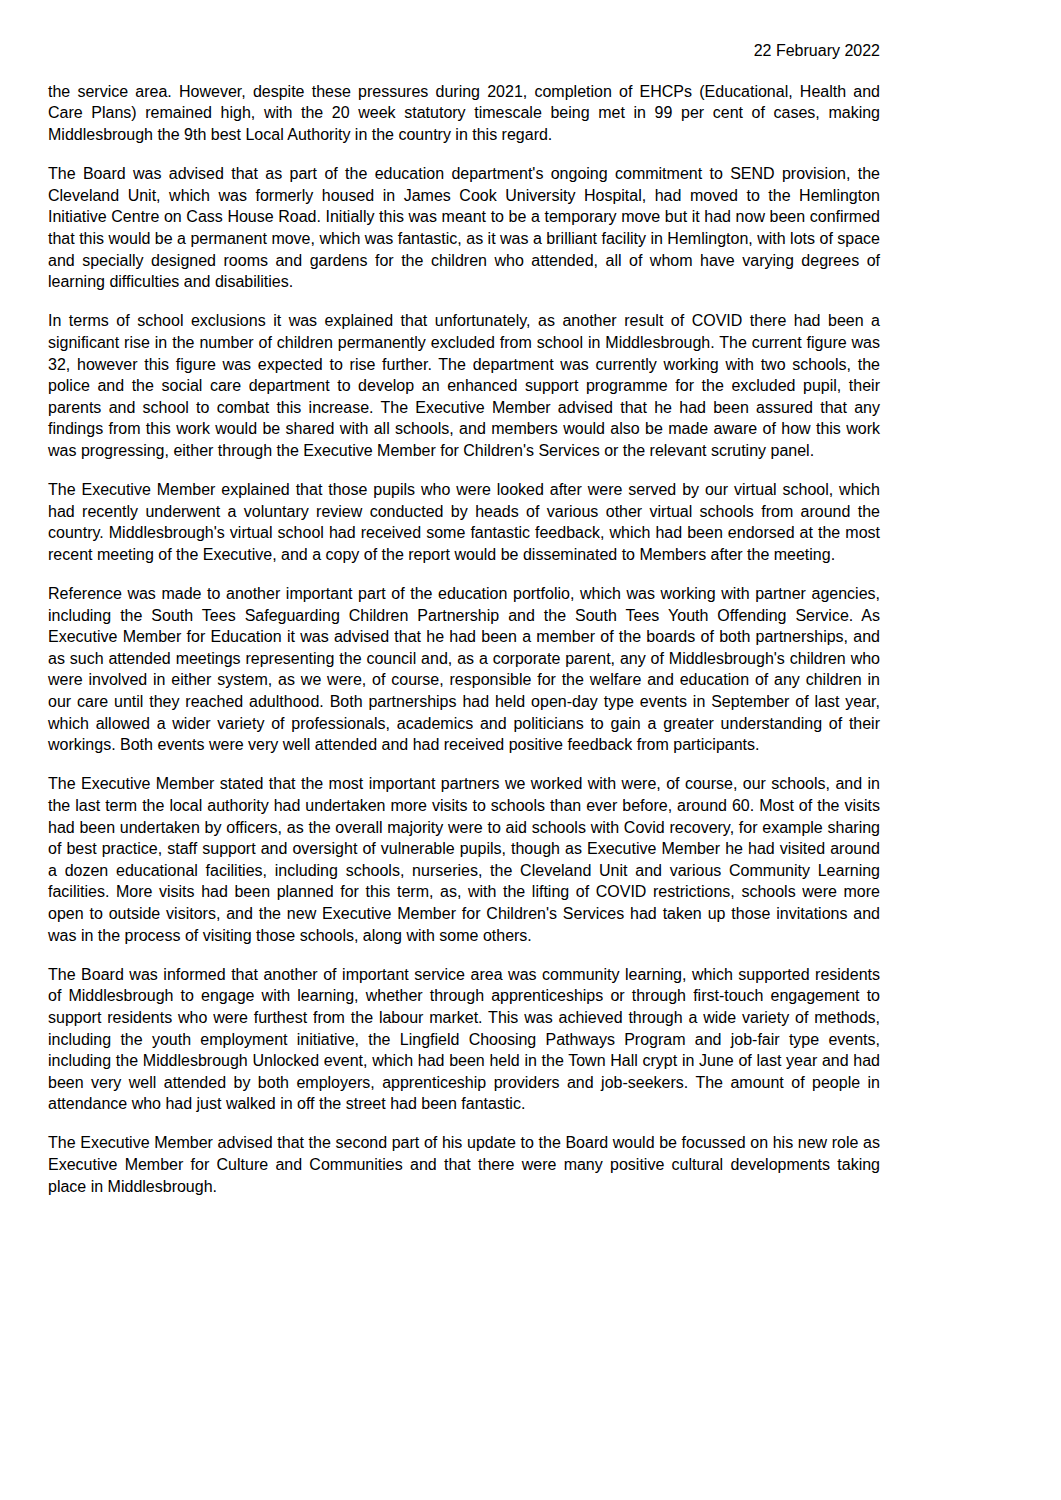22 February 2022
the service area. However, despite these pressures during 2021, completion of EHCPs (Educational, Health and Care Plans) remained high, with the 20 week statutory timescale being met in 99 per cent of cases, making Middlesbrough the 9th best Local Authority in the country in this regard.
The Board was advised that as part of the education department's ongoing commitment to SEND provision, the Cleveland Unit, which was formerly housed in James Cook University Hospital, had moved to the Hemlington Initiative Centre on Cass House Road. Initially this was meant to be a temporary move but it had now been confirmed that this would be a permanent move, which was fantastic, as it was a brilliant facility in Hemlington, with lots of space and specially designed rooms and gardens for the children who attended, all of whom have varying degrees of learning difficulties and disabilities.
In terms of school exclusions it was explained that unfortunately, as another result of COVID there had been a significant rise in the number of children permanently excluded from school in Middlesbrough. The current figure was 32, however this figure was expected to rise further. The department was currently working with two schools, the police and the social care department to develop an enhanced support programme for the excluded pupil, their parents and school to combat this increase. The Executive Member advised that he had been assured that any findings from this work would be shared with all schools, and members would also be made aware of how this work was progressing, either through the Executive Member for Children's Services or the relevant scrutiny panel.
The Executive Member explained that those pupils who were looked after were served by our virtual school, which had recently underwent a voluntary review conducted by heads of various other virtual schools from around the country. Middlesbrough's virtual school had received some fantastic feedback, which had been endorsed at the most recent meeting of the Executive, and a copy of the report would be disseminated to Members after the meeting.
Reference was made to another important part of the education portfolio, which was working with partner agencies, including the South Tees Safeguarding Children Partnership and the South Tees Youth Offending Service. As Executive Member for Education it was advised that he had been a member of the boards of both partnerships, and as such attended meetings representing the council and, as a corporate parent, any of Middlesbrough's children who were involved in either system, as we were, of course, responsible for the welfare and education of any children in our care until they reached adulthood. Both partnerships had held open-day type events in September of last year, which allowed a wider variety of professionals, academics and politicians to gain a greater understanding of their workings. Both events were very well attended and had received positive feedback from participants.
The Executive Member stated that the most important partners we worked with were, of course, our schools, and in the last term the local authority had undertaken more visits to schools than ever before, around 60. Most of the visits had been undertaken by officers, as the overall majority were to aid schools with Covid recovery, for example sharing of best practice, staff support and oversight of vulnerable pupils, though as Executive Member he had visited around a dozen educational facilities, including schools, nurseries, the Cleveland Unit and various Community Learning facilities. More visits had been planned for this term, as, with the lifting of COVID restrictions, schools were more open to outside visitors, and the new Executive Member for Children's Services had taken up those invitations and was in the process of visiting those schools, along with some others.
The Board was informed that another of important service area was community learning, which supported residents of Middlesbrough to engage with learning, whether through apprenticeships or through first-touch engagement to support residents who were furthest from the labour market. This was achieved through a wide variety of methods, including the youth employment initiative, the Lingfield Choosing Pathways Program and job-fair type events, including the Middlesbrough Unlocked event, which had been held in the Town Hall crypt in June of last year and had been very well attended by both employers, apprenticeship providers and job-seekers. The amount of people in attendance who had just walked in off the street had been fantastic.
The Executive Member advised that the second part of his update to the Board would be focussed on his new role as Executive Member for Culture and Communities and that there were many positive cultural developments taking place in Middlesbrough.